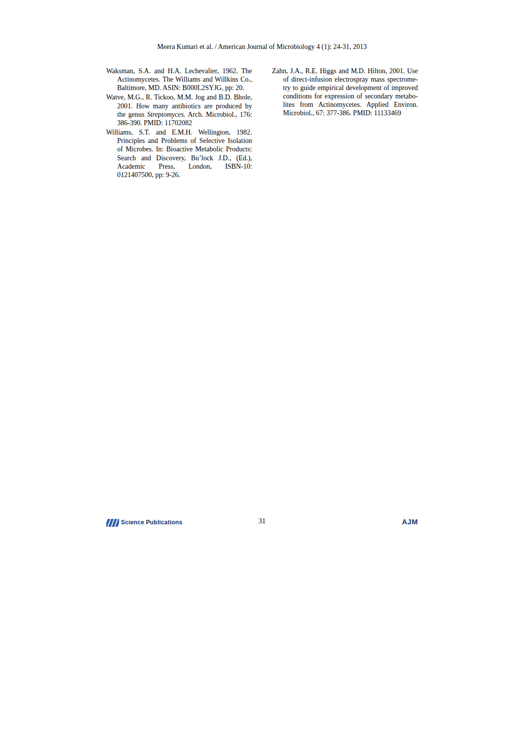Meera Kumari et al. / American Journal of Microbiology 4 (1): 24-31, 2013
Waksman, S.A. and H.A. Lechevalier, 1962. The Actinomycetes. The Williams and Willkins Co., Baltimore, MD. ASIN: B000L2SYJG, pp: 20.
Watve, M.G., R. Tickoo, M.M. Jog and B.D. Bhole, 2001. How many antibiotics are produced by the genus Streptomyces. Arch. Microbiol., 176: 386-390. PMID: 11702082
Williams, S.T. and E.M.H. Wellington, 1982. Principles and Problems of Selective Isolation of Microbes. In: Bioactive Metabolic Products: Search and Discovery, Bu’lock J.D., (Ed.), Academic Press, London, ISBN-10: 0121407500, pp: 9-26.
Zahn, J.A., R.E. Higgs and M.D. Hilton, 2001. Use of direct-infusion electrospray mass spectrometry to guide empirical development of improved conditions for expression of secondary metabolites from Actinomycetes. Applied Environ. Microbiol., 67: 377-386. PMID: 11133469
Science Publications
AJM
31